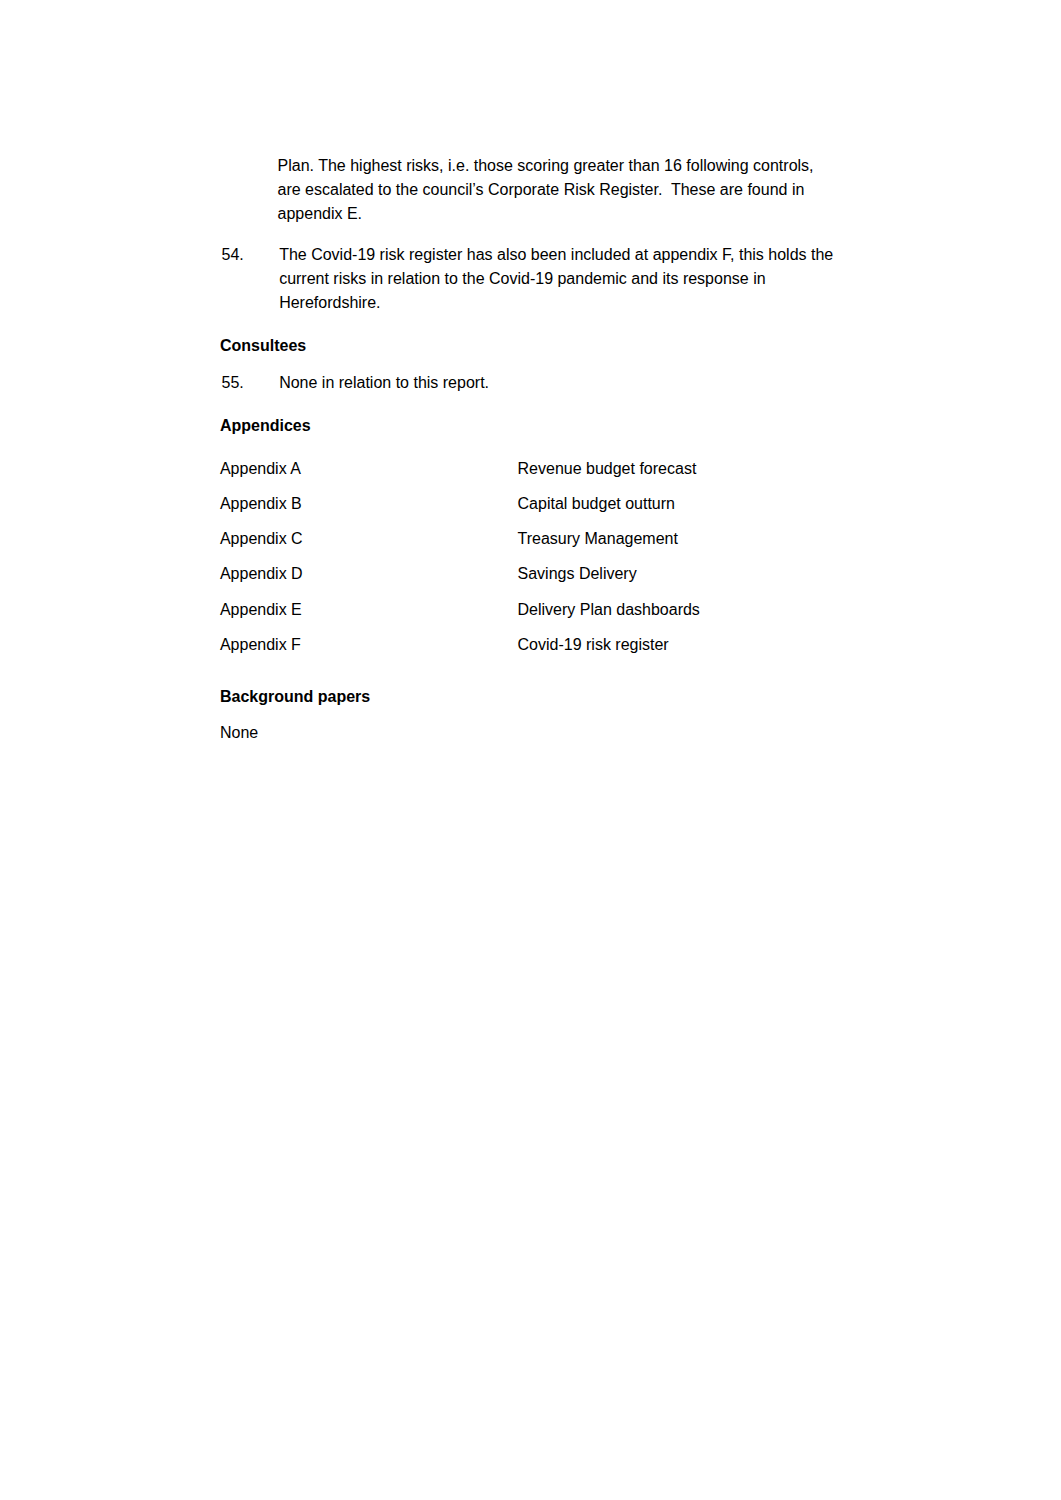Plan. The highest risks, i.e. those scoring greater than 16 following controls, are escalated to the council’s Corporate Risk Register. These are found in appendix E.
54.
The Covid-19 risk register has also been included at appendix F, this holds the current risks in relation to the Covid-19 pandemic and its response in Herefordshire.
Consultees
55.
None in relation to this report.
Appendices
| Appendix A | Revenue budget forecast |
| Appendix B | Capital budget outturn |
| Appendix C | Treasury Management |
| Appendix D | Savings Delivery |
| Appendix E | Delivery Plan dashboards |
| Appendix F | Covid-19 risk register |
Background papers
None